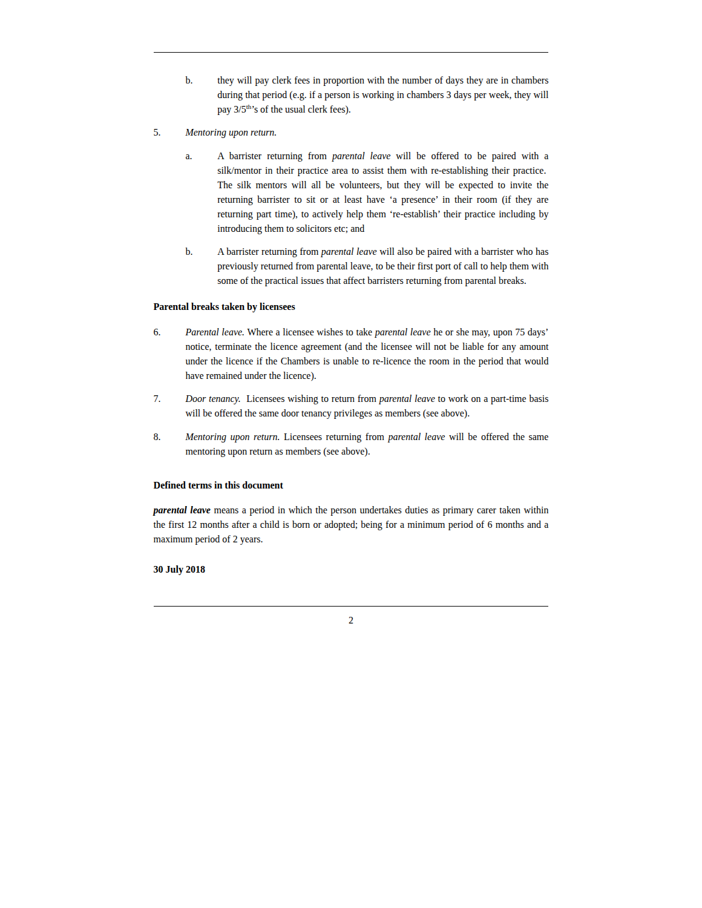b.
they will pay clerk fees in proportion with the number of days they are in chambers during that period (e.g. if a person is working in chambers 3 days per week, they will pay 3/5th’s of the usual clerk fees).
5.
Mentoring upon return.
a.
A barrister returning from parental leave will be offered to be paired with a silk/mentor in their practice area to assist them with re-establishing their practice. The silk mentors will all be volunteers, but they will be expected to invite the returning barrister to sit or at least have ‘a presence’ in their room (if they are returning part time), to actively help them ‘re-establish’ their practice including by introducing them to solicitors etc; and
b.
A barrister returning from parental leave will also be paired with a barrister who has previously returned from parental leave, to be their first port of call to help them with some of the practical issues that affect barristers returning from parental breaks.
Parental breaks taken by licensees
6.
Parental leave. Where a licensee wishes to take parental leave he or she may, upon 75 days’ notice, terminate the licence agreement (and the licensee will not be liable for any amount under the licence if the Chambers is unable to re-licence the room in the period that would have remained under the licence).
7.
Door tenancy. Licensees wishing to return from parental leave to work on a part-time basis will be offered the same door tenancy privileges as members (see above).
8.
Mentoring upon return. Licensees returning from parental leave will be offered the same mentoring upon return as members (see above).
Defined terms in this document
parental leave means a period in which the person undertakes duties as primary carer taken within the first 12 months after a child is born or adopted; being for a minimum period of 6 months and a maximum period of 2 years.
30 July 2018
2